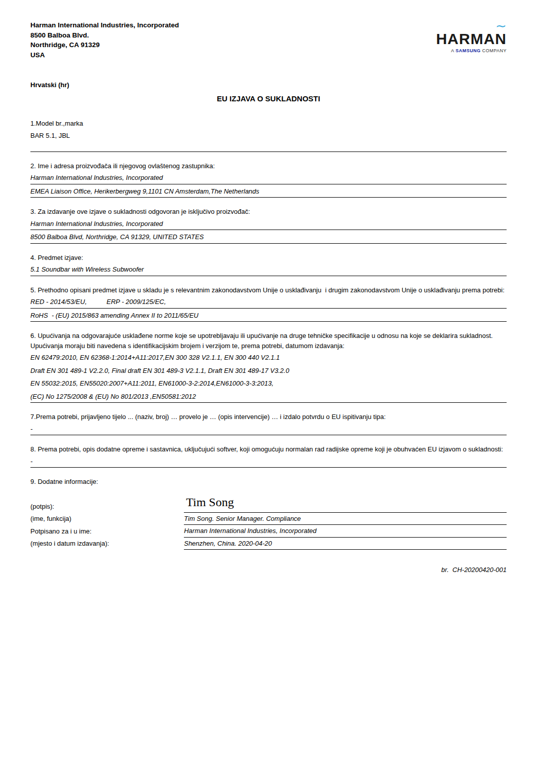Harman International Industries, Incorporated
8500 Balboa Blvd.
Northridge, CA 91329
USA
∼
HARMAN
A SAMSUNG COMPANY
Hrvatski (hr)
EU IZJAVA O SUKLADNOSTI
1.Model br.,marka
BAR 5.1, JBL
2. Ime i adresa proizvođača ili njegovog ovlaštenog zastupnika:
Harman International Industries, Incorporated
EMEA Liaison Office, Herikerbergweg 9,1101 CN Amsterdam,The Netherlands
3. Za izdavanje ove izjave o sukladnosti odgovoran je isključivo proizvođač:
Harman International Industries, Incorporated
8500 Balboa Blvd, Northridge, CA 91329, UNITED STATES
4. Predmet izjave:
5.1 Soundbar with Wireless Subwoofer
5. Prethodno opisani predmet izjave u skladu je s relevantnim zakonodavstvom Unije o usklađivanju i drugim zakonodavstvom Unije o usklađivanju prema potrebi:
RED - 2014/53/EU,   ERP - 2009/125/EC,
RoHS - (EU) 2015/863 amending Annex II to 2011/65/EU
6. Upućivanja na odgovarajuće usklađene norme koje se upotrebljavaju ili upućivanje na druge tehničke specifikacije u odnosu na koje se deklarira sukladnost. Upućivanja moraju biti navedena s identifikacijskim brojem i verzijom te, prema potrebi, datumom izdavanja:
EN 62479:2010, EN 62368-1:2014+A11:2017,EN 300 328 V2.1.1, EN 300 440 V2.1.1
Draft EN 301 489-1 V2.2.0, Final draft EN 301 489-3 V2.1.1, Draft EN 301 489-17 V3.2.0
EN 55032:2015, EN55020:2007+A11:2011, EN61000-3-2:2014,EN61000-3-3:2013,
(EC) No 1275/2008 & (EU) No 801/2013 ,EN50581:2012
7.Prema potrebi, prijavljeno tijelo ... (naziv, broj) … provelo je … (opis intervencije) … i izdalo potvrdu o EU ispitivanju tipa:
-
8. Prema potrebi, opis dodatne opreme i sastavnica, uključujući softver, koji omogućuju normalan rad radijske opreme koji je obuhvaćen EU izjavom o sukladnosti:
-
9. Dodatne informacije:
| (potpis): | Tim Song |
| (ime, funkcija) | Tim Song. Senior Manager. Compliance |
| Potpisano za i u ime: | Harman International Industries, Incorporated |
| (mjesto i datum izdavanja): | Shenzhen, China. 2020-04-20 |
br. CH-20200420-001